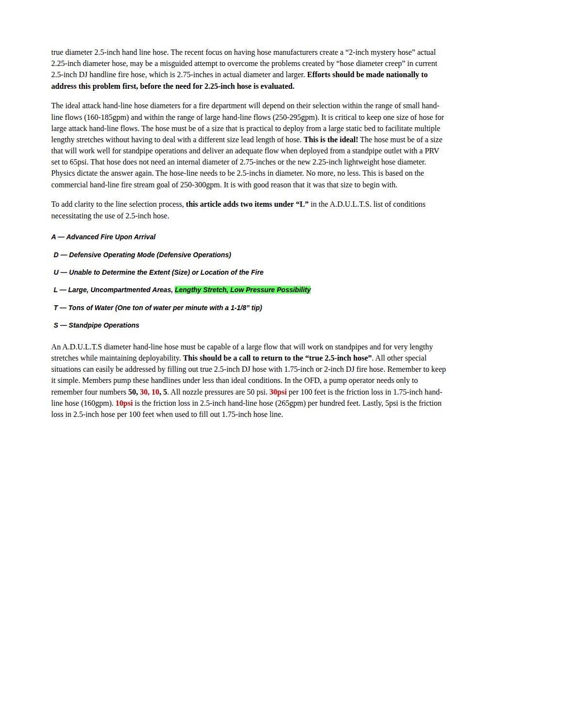true diameter 2.5-inch hand line hose. The recent focus on having hose manufacturers create a “2-inch mystery hose” actual 2.25-inch diameter hose, may be a misguided attempt to overcome the problems created by “hose diameter creep” in current 2.5-inch DJ handline fire hose, which is 2.75-inches in actual diameter and larger. Efforts should be made nationally to address this problem first, before the need for 2.25-inch hose is evaluated.
The ideal attack hand-line hose diameters for a fire department will depend on their selection within the range of small hand-line flows (160-185gpm) and within the range of large hand-line flows (250-295gpm). It is critical to keep one size of hose for large attack hand-line flows. The hose must be of a size that is practical to deploy from a large static bed to facilitate multiple lengthy stretches without having to deal with a different size lead length of hose. This is the ideal! The hose must be of a size that will work well for standpipe operations and deliver an adequate flow when deployed from a standpipe outlet with a PRV set to 65psi. That hose does not need an internal diameter of 2.75-inches or the new 2.25-inch lightweight hose diameter. Physics dictate the answer again. The hose-line needs to be 2.5-inchs in diameter. No more, no less. This is based on the commercial hand-line fire stream goal of 250-300gpm. It is with good reason that it was that size to begin with.
To add clarity to the line selection process, this article adds two items under “L” in the A.D.U.L.T.S. list of conditions necessitating the use of 2.5-inch hose.
A — Advanced Fire Upon Arrival
D — Defensive Operating Mode (Defensive Operations)
U — Unable to Determine the Extent (Size) or Location of the Fire
L — Large, Uncompartmented Areas, Lengthy Stretch, Low Pressure Possibility
T — Tons of Water (One ton of water per minute with a 1-1/8” tip)
S — Standpipe Operations
An A.D.U.L.T.S diameter hand-line hose must be capable of a large flow that will work on standpipes and for very lengthy stretches while maintaining deployability. This should be a call to return to the “true 2.5-inch hose”. All other special situations can easily be addressed by filling out true 2.5-inch DJ hose with 1.75-inch or 2-inch DJ fire hose. Remember to keep it simple. Members pump these handlines under less than ideal conditions. In the OFD, a pump operator needs only to remember four numbers 50, 30, 10, 5. All nozzle pressures are 50 psi. 30psi per 100 feet is the friction loss in 1.75-inch hand-line hose (160gpm). 10psi is the friction loss in 2.5-inch hand-line hose (265gpm) per hundred feet. Lastly, 5psi is the friction loss in 2.5-inch hose per 100 feet when used to fill out 1.75-inch hose line.